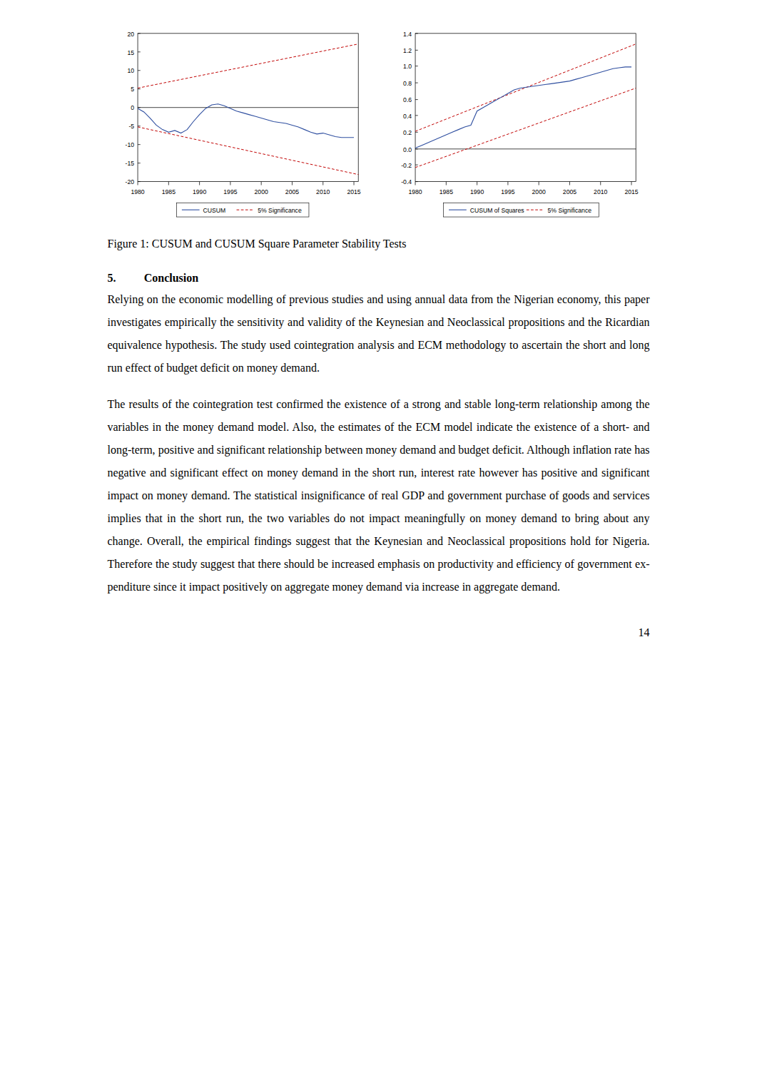CUSUM statistic with 5% significance bands, 1980–2015 20 15 10 5 0 -5 -10 -15 -20 1980 1985 1990 1995 2000 2005 2010 2015 CUSUM 5% Significance
CUSUM of squares statistic with 5% significance bands, 1980–2015 1.4 1.2 1.0 0.8 0.6 0.4 0.2 0.0 -0.2 -0.4 1980 1985 1990 1995 2000 2005 2010 2015 CUSUM of Squares 5% Significance
Figure 1: CUSUM and CUSUM Square Parameter Stability Tests
5. Conclusion
Relying on the economic modelling of previous studies and using annual data from the Nigerian economy, this paper investigates empirically the sensitivity and validity of the Keynesian and Neoclassical propositions and the Ricardian equivalence hypothesis. The study used cointegration analysis and ECM methodology to ascertain the short and long run effect of budget deficit on money demand.
The results of the cointegration test confirmed the existence of a strong and stable long-term relationship among the variables in the money demand model. Also, the estimates of the ECM model indicate the existence of a short- and long-term, positive and significant relationship between money demand and budget deficit. Although inflation rate has negative and significant effect on money demand in the short run, interest rate however has positive and significant impact on money demand. The statistical insignificance of real GDP and government purchase of goods and services implies that in the short run, the two variables do not impact meaningfully on money demand to bring about any change. Overall, the empirical findings suggest that the Keynesian and Neoclassical propositions hold for Nigeria. Therefore the study suggest that there should be increased emphasis on productivity and efficiency of government expenditure since it impact positively on aggregate money demand via increase in aggregate demand.
14